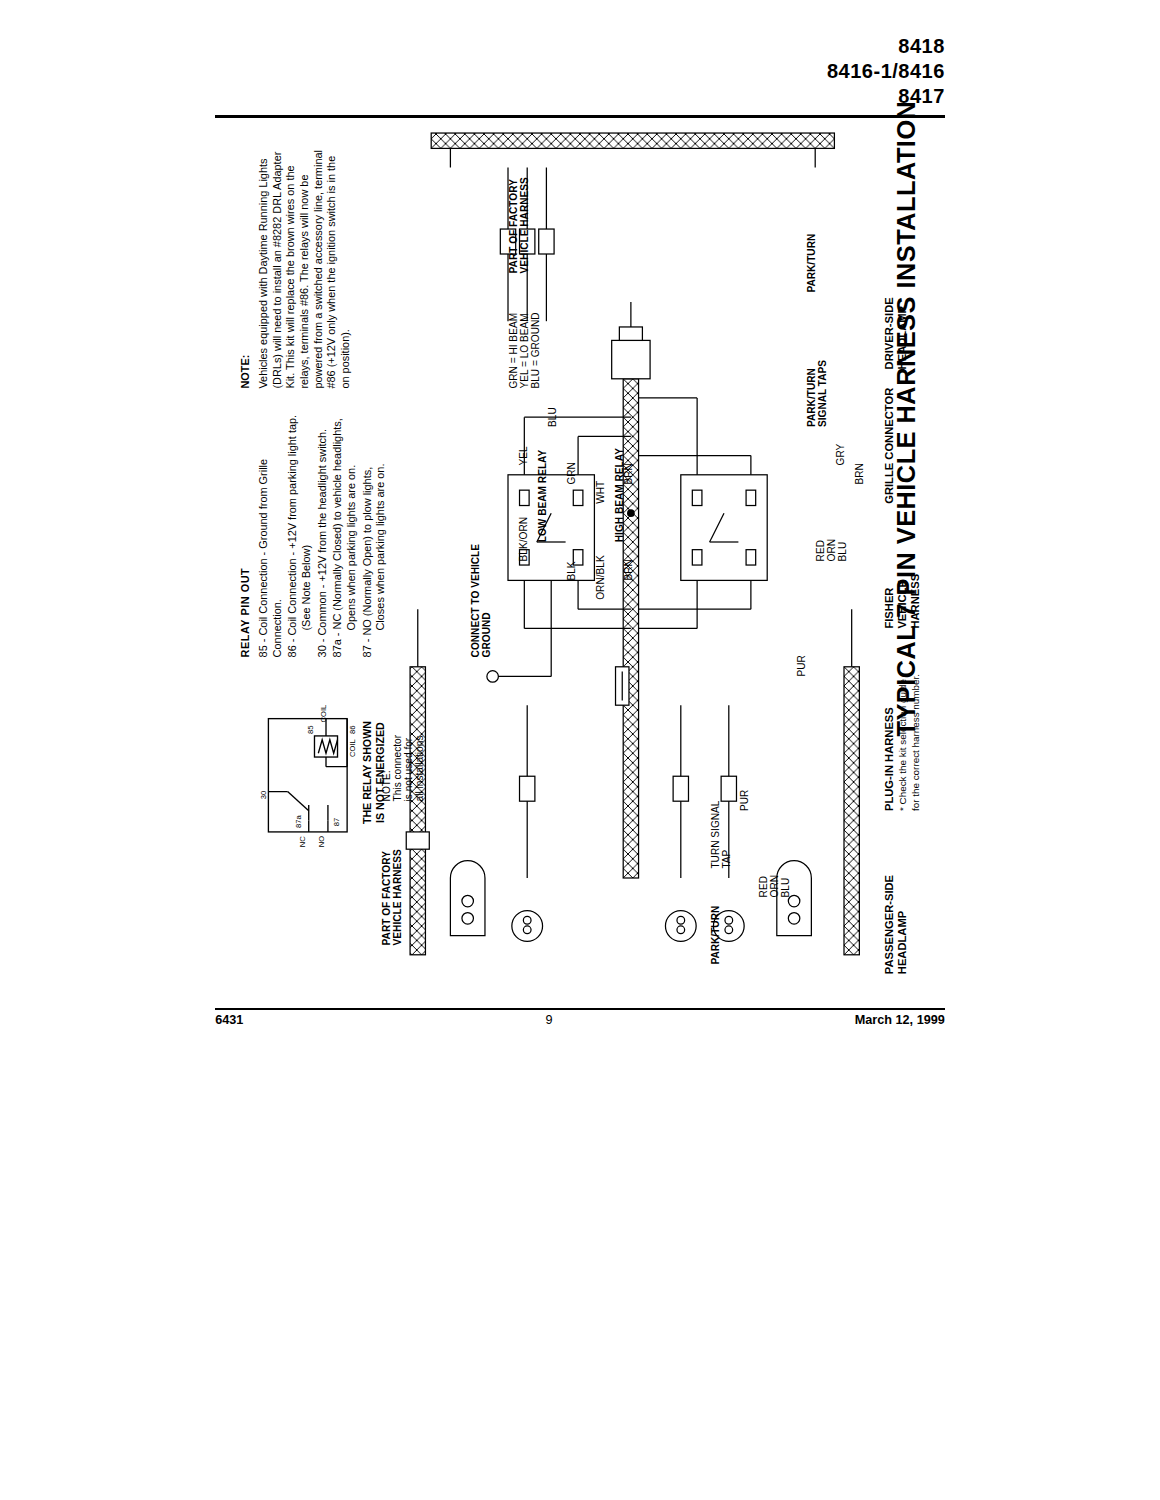8418
8416-1/8416
8417
TYPICAL 7 PIN VEHICLE HARNESS INSTALLATION
30 NC NO 87a 87 85 86 COIL COIL
THE RELAY SHOWN
IS NOT ENERGIZED
RELAY PIN OUT
85 - Coil Connection - Ground from Grille Connection.
86 - Coil Connection - +12V from parking light tap. (See Note Below)
30 - Common - +12V from the headlight switch.
87a - NC (Normally Closed) to vehicle headlights, Opens when parking lights are on.
87 - NO (Normally Open) to plow lights, Closes when parking lights are on.
NOTE:
Vehicles equipped with Daytime Running Lights (DRLs) will need to install an #8282 DRL Adapter Kit. This kit will replace the brown wires on the relays, terminals #86. The relays will now be powered from a switched accessory line, terminal #86 (+12V only when the ignition switch is in the on position).
PART OF FACTORY
VEHICLE HARNESS
NOTE:
This connector
is not used for
all installations.
CONNECT TO VEHICLE
GROUND
BLK/ORN
YEL
BLU
BLK
GRN
ORN/BLK
WHT
BRN
BRN
LOW BEAM RELAY
HIGH BEAM RELAY
GRN = HI BEAM
YEL = LO BEAM
BLU = GROUND
PART OF FACTORY
VEHICLE HARNESS
PARK/TURN
TURN SIGNAL
TAP
PUR
RED
ORN
BLU
PUR
RED
ORN
BLU
GRY
BRN
PARK/TURN
SIGNAL TAPS
PARK/TURN
PASSENGER-SIDE
HEADLAMP
PLUG-IN HARNESS
* Check the kit selection guide
for the correct harness number.
FISHER
VEHICLE
HARNESS
GRILLE CONNECTOR
DRIVER-SIDE
HEADLAMP
6431 9 March 12, 1999